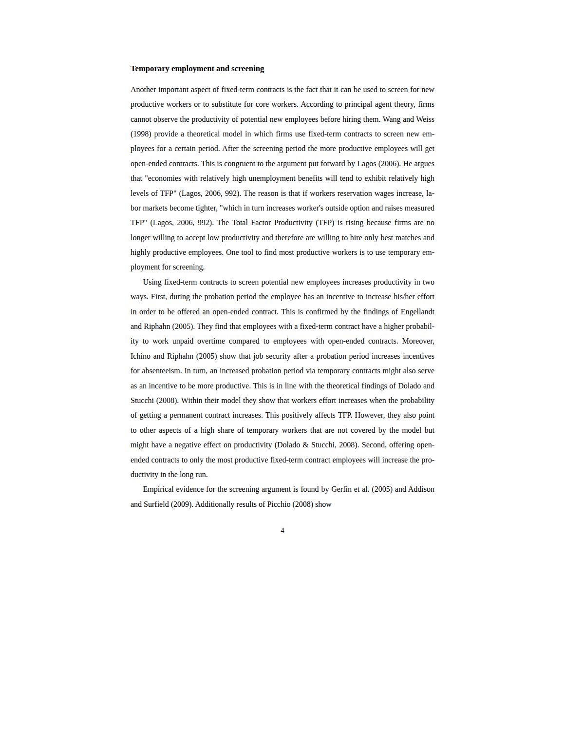Temporary employment and screening
Another important aspect of fixed-term contracts is the fact that it can be used to screen for new productive workers or to substitute for core workers. According to principal agent theory, firms cannot observe the productivity of potential new employees before hiring them. Wang and Weiss (1998) provide a theoretical model in which firms use fixed-term contracts to screen new employees for a certain period. After the screening period the more productive employees will get open-ended contracts. This is congruent to the argument put forward by Lagos (2006). He argues that "economies with relatively high unemployment benefits will tend to exhibit relatively high levels of TFP" (Lagos, 2006, 992). The reason is that if workers reservation wages increase, labor markets become tighter, "which in turn increases worker's outside option and raises measured TFP" (Lagos, 2006, 992). The Total Factor Productivity (TFP) is rising because firms are no longer willing to accept low productivity and therefore are willing to hire only best matches and highly productive employees. One tool to find most productive workers is to use temporary employment for screening.
Using fixed-term contracts to screen potential new employees increases productivity in two ways. First, during the probation period the employee has an incentive to increase his/her effort in order to be offered an open-ended contract. This is confirmed by the findings of Engellandt and Riphahn (2005). They find that employees with a fixed-term contract have a higher probability to work unpaid overtime compared to employees with open-ended contracts. Moreover, Ichino and Riphahn (2005) show that job security after a probation period increases incentives for absenteeism. In turn, an increased probation period via temporary contracts might also serve as an incentive to be more productive. This is in line with the theoretical findings of Dolado and Stucchi (2008). Within their model they show that workers effort increases when the probability of getting a permanent contract increases. This positively affects TFP. However, they also point to other aspects of a high share of temporary workers that are not covered by the model but might have a negative effect on productivity (Dolado & Stucchi, 2008). Second, offering open-ended contracts to only the most productive fixed-term contract employees will increase the productivity in the long run.
Empirical evidence for the screening argument is found by Gerfin et al. (2005) and Addison and Surfield (2009). Additionally results of Picchio (2008) show
4